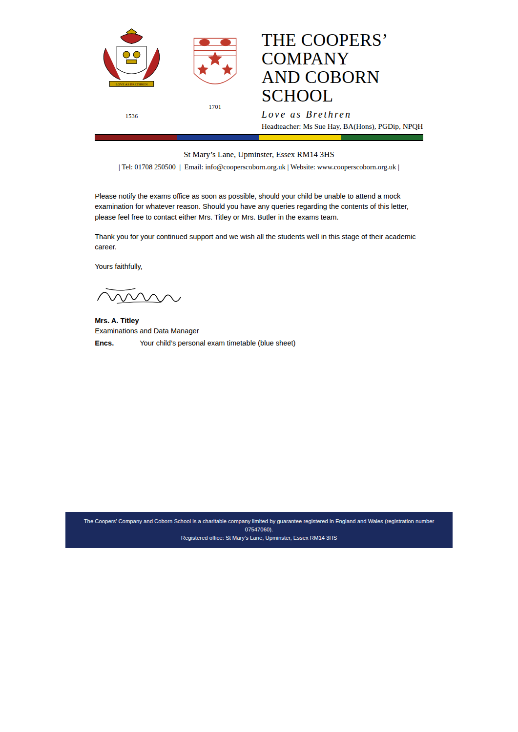1536
1701
THE COOPERS’ COMPANY
AND COBORN SCHOOL
Love as Brethren
Headteacher: Ms Sue Hay, BA(Hons), PGDip, NPQH
St Mary’s Lane, Upminster, Essex RM14 3HS
| Tel: 01708 250500 | Email: info@cooperscoborn.org.uk | Website: www.cooperscoborn.org.uk |
Please notify the exams office as soon as possible, should your child be unable to attend a mock examination for whatever reason. Should you have any queries regarding the contents of this letter, please feel free to contact either Mrs. Titley or Mrs. Butler in the exams team.
Thank you for your continued support and we wish all the students well in this stage of their academic career.
Yours faithfully,
Mrs. A. Titley
Examinations and Data Manager
Encs. Your child’s personal exam timetable (blue sheet)
The Coopers’ Company and Coborn School is a charitable company limited by guarantee registered in England and Wales (registration number 07547060).
Registered office: St Mary’s Lane, Upminster, Essex RM14 3HS